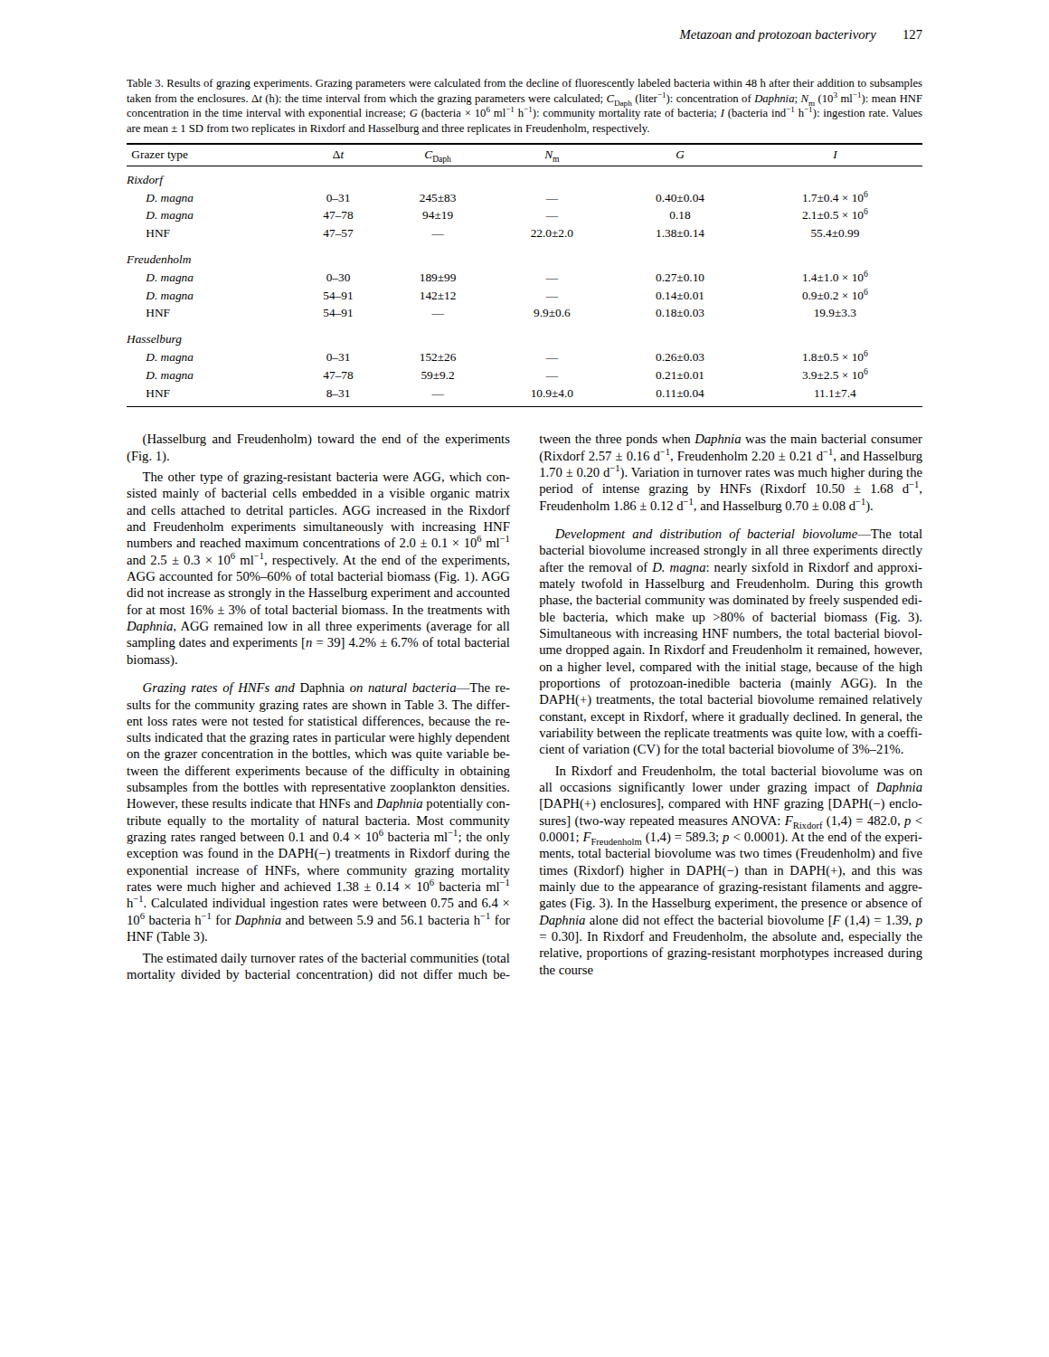Metazoan and protozoan bacterivory127
Table 3. Results of grazing experiments. Grazing parameters were calculated from the decline of fluorescently labeled bacteria within 48 h after their addition to subsamples taken from the enclosures. Δt (h): the time interval from which the grazing parameters were calculated; CDaph (liter−1): concentration of Daphnia; Nm (103 ml−1): mean HNF concentration in the time interval with exponential increase; G (bacteria × 106 ml−1 h−1): community mortality rate of bacteria; I (bacteria ind−1 h−1): ingestion rate. Values are mean ± 1 SD from two replicates in Rixdorf and Hasselburg and three replicates in Freudenholm, respectively.
| Grazer type | Δ t | C Daph | N m | G | I |
| --- | --- | --- | --- | --- | --- |
| Rixdorf |
| D. magna | 0–31 | 245±83 | — | 0.40±0.04 | 1.7±0.4 × 10 6 |
| D. magna | 47–78 | 94±19 | — | 0.18 | 2.1±0.5 × 10 6 |
| HNF | 47–57 | — | 22.0±2.0 | 1.38±0.14 | 55.4±0.99 |
| Freudenholm |
| D. magna | 0–30 | 189±99 | — | 0.27±0.10 | 1.4±1.0 × 10 6 |
| D. magna | 54–91 | 142±12 | — | 0.14±0.01 | 0.9±0.2 × 10 6 |
| HNF | 54–91 | — | 9.9±0.6 | 0.18±0.03 | 19.9±3.3 |
| Hasselburg |
| D. magna | 0–31 | 152±26 | — | 0.26±0.03 | 1.8±0.5 × 10 6 |
| D. magna | 47–78 | 59±9.2 | — | 0.21±0.01 | 3.9±2.5 × 10 6 |
| HNF | 8–31 | — | 10.9±4.0 | 0.11±0.04 | 11.1±7.4 |
(Hasselburg and Freudenholm) toward the end of the experiments (Fig. 1).
The other type of grazing-resistant bacteria were AGG, which consisted mainly of bacterial cells embedded in a visible organic matrix and cells attached to detrital particles. AGG increased in the Rixdorf and Freudenholm experiments simultaneously with increasing HNF numbers and reached maximum concentrations of 2.0 ± 0.1 × 106 ml−1 and 2.5 ± 0.3 × 106 ml−1, respectively. At the end of the experiments, AGG accounted for 50%–60% of total bacterial biomass (Fig. 1). AGG did not increase as strongly in the Hasselburg experiment and accounted for at most 16% ± 3% of total bacterial biomass. In the treatments with Daphnia, AGG remained low in all three experiments (average for all sampling dates and experiments [n = 39] 4.2% ± 6.7% of total bacterial biomass).
Grazing rates of HNFs and Daphnia on natural bacteria—The results for the community grazing rates are shown in Table 3. The different loss rates were not tested for statistical differences, because the results indicated that the grazing rates in particular were highly dependent on the grazer concentration in the bottles, which was quite variable between the different experiments because of the difficulty in obtaining subsamples from the bottles with representative zooplankton densities. However, these results indicate that HNFs and Daphnia potentially contribute equally to the mortality of natural bacteria. Most community grazing rates ranged between 0.1 and 0.4 × 106 bacteria ml−1; the only exception was found in the DAPH(−) treatments in Rixdorf during the exponential increase of HNFs, where community grazing mortality rates were much higher and achieved 1.38 ± 0.14 × 106 bacteria ml−1 h−1. Calculated individual ingestion rates were between 0.75 and 6.4 × 106 bacteria h−1 for Daphnia and between 5.9 and 56.1 bacteria h−1 for HNF (Table 3).
The estimated daily turnover rates of the bacterial communities (total mortality divided by bacterial concentration) did not differ much between the three ponds when Daphnia was the main bacterial consumer (Rixdorf 2.57 ± 0.16 d−1, Freudenholm 2.20 ± 0.21 d−1, and Hasselburg 1.70 ± 0.20 d−1). Variation in turnover rates was much higher during the period of intense grazing by HNFs (Rixdorf 10.50 ± 1.68 d−1, Freudenholm 1.86 ± 0.12 d−1, and Hasselburg 0.70 ± 0.08 d−1).
Development and distribution of bacterial biovolume—The total bacterial biovolume increased strongly in all three experiments directly after the removal of D. magna: nearly sixfold in Rixdorf and approximately twofold in Hasselburg and Freudenholm. During this growth phase, the bacterial community was dominated by freely suspended edible bacteria, which make up >80% of bacterial biomass (Fig. 3). Simultaneous with increasing HNF numbers, the total bacterial biovolume dropped again. In Rixdorf and Freudenholm it remained, however, on a higher level, compared with the initial stage, because of the high proportions of protozoan-inedible bacteria (mainly AGG). In the DAPH(+) treatments, the total bacterial biovolume remained relatively constant, except in Rixdorf, where it gradually declined. In general, the variability between the replicate treatments was quite low, with a coefficient of variation (CV) for the total bacterial biovolume of 3%–21%.
In Rixdorf and Freudenholm, the total bacterial biovolume was on all occasions significantly lower under grazing impact of Daphnia [DAPH(+) enclosures], compared with HNF grazing [DAPH(−) enclosures] (two-way repeated measures ANOVA: FRixdorf (1,4) = 482.0, p < 0.0001; FFreudenholm (1,4) = 589.3; p < 0.0001). At the end of the experiments, total bacterial biovolume was two times (Freudenholm) and five times (Rixdorf) higher in DAPH(−) than in DAPH(+), and this was mainly due to the appearance of grazing-resistant filaments and aggregates (Fig. 3). In the Hasselburg experiment, the presence or absence of Daphnia alone did not effect the bacterial biovolume [F (1,4) = 1.39, p = 0.30]. In Rixdorf and Freudenholm, the absolute and, especially the relative, proportions of grazing-resistant morphotypes increased during the course